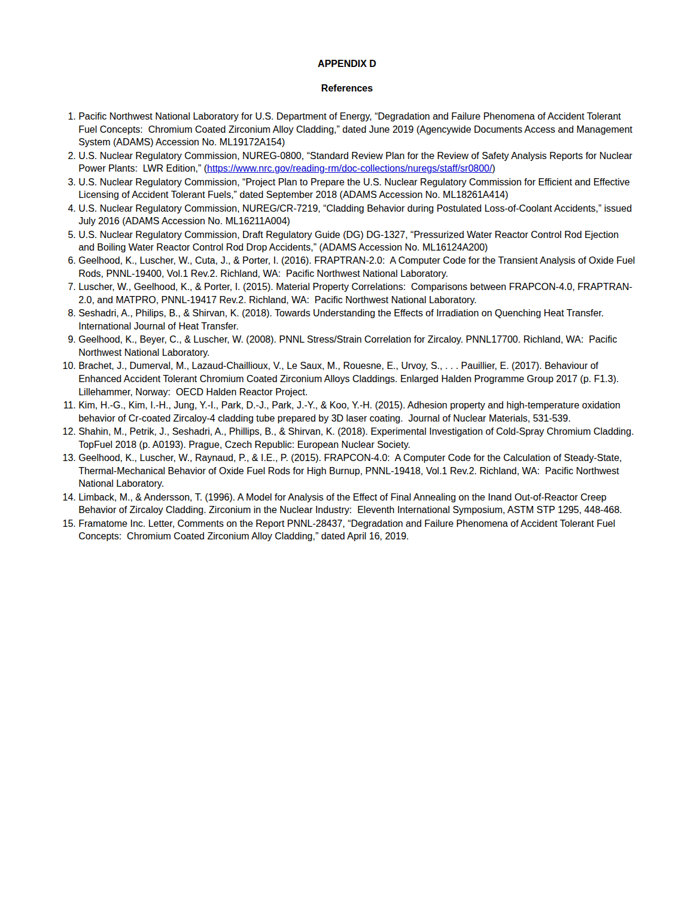APPENDIX D
References
Pacific Northwest National Laboratory for U.S. Department of Energy, “Degradation and Failure Phenomena of Accident Tolerant Fuel Concepts: Chromium Coated Zirconium Alloy Cladding,” dated June 2019 (Agencywide Documents Access and Management System (ADAMS) Accession No. ML19172A154)
U.S. Nuclear Regulatory Commission, NUREG-0800, “Standard Review Plan for the Review of Safety Analysis Reports for Nuclear Power Plants: LWR Edition,” (https://www.nrc.gov/reading-rm/doc-collections/nuregs/staff/sr0800/)
U.S. Nuclear Regulatory Commission, “Project Plan to Prepare the U.S. Nuclear Regulatory Commission for Efficient and Effective Licensing of Accident Tolerant Fuels,” dated September 2018 (ADAMS Accession No. ML18261A414)
U.S. Nuclear Regulatory Commission, NUREG/CR-7219, “Cladding Behavior during Postulated Loss-of-Coolant Accidents,” issued July 2016 (ADAMS Accession No. ML16211A004)
U.S. Nuclear Regulatory Commission, Draft Regulatory Guide (DG) DG-1327, “Pressurized Water Reactor Control Rod Ejection and Boiling Water Reactor Control Rod Drop Accidents,” (ADAMS Accession No. ML16124A200)
Geelhood, K., Luscher, W., Cuta, J., & Porter, I. (2016). FRAPTRAN-2.0: A Computer Code for the Transient Analysis of Oxide Fuel Rods, PNNL-19400, Vol.1 Rev.2. Richland, WA: Pacific Northwest National Laboratory.
Luscher, W., Geelhood, K., & Porter, I. (2015). Material Property Correlations: Comparisons between FRAPCON-4.0, FRAPTRAN-2.0, and MATPRO, PNNL-19417 Rev.2. Richland, WA: Pacific Northwest National Laboratory.
Seshadri, A., Philips, B., & Shirvan, K. (2018). Towards Understanding the Effects of Irradiation on Quenching Heat Transfer. International Journal of Heat Transfer.
Geelhood, K., Beyer, C., & Luscher, W. (2008). PNNL Stress/Strain Correlation for Zircaloy. PNNL17700. Richland, WA: Pacific Northwest National Laboratory.
Brachet, J., Dumerval, M., Lazaud-Chaillioux, V., Le Saux, M., Rouesne, E., Urvoy, S., . . . Pauillier, E. (2017). Behaviour of Enhanced Accident Tolerant Chromium Coated Zirconium Alloys Claddings. Enlarged Halden Programme Group 2017 (p. F1.3). Lillehammer, Norway: OECD Halden Reactor Project.
Kim, H.-G., Kim, I.-H., Jung, Y.-I., Park, D.-J., Park, J.-Y., & Koo, Y.-H. (2015). Adhesion property and high-temperature oxidation behavior of Cr-coated Zircaloy-4 cladding tube prepared by 3D laser coating. Journal of Nuclear Materials, 531-539.
Shahin, M., Petrik, J., Seshadri, A., Phillips, B., & Shirvan, K. (2018). Experimental Investigation of Cold-Spray Chromium Cladding. TopFuel 2018 (p. A0193). Prague, Czech Republic: European Nuclear Society.
Geelhood, K., Luscher, W., Raynaud, P., & I.E., P. (2015). FRAPCON-4.0: A Computer Code for the Calculation of Steady-State, Thermal-Mechanical Behavior of Oxide Fuel Rods for High Burnup, PNNL-19418, Vol.1 Rev.2. Richland, WA: Pacific Northwest National Laboratory.
Limback, M., & Andersson, T. (1996). A Model for Analysis of the Effect of Final Annealing on the Inand Out-of-Reactor Creep Behavior of Zircaloy Cladding. Zirconium in the Nuclear Industry: Eleventh International Symposium, ASTM STP 1295, 448-468.
Framatome Inc. Letter, Comments on the Report PNNL-28437, “Degradation and Failure Phenomena of Accident Tolerant Fuel Concepts: Chromium Coated Zirconium Alloy Cladding,” dated April 16, 2019.